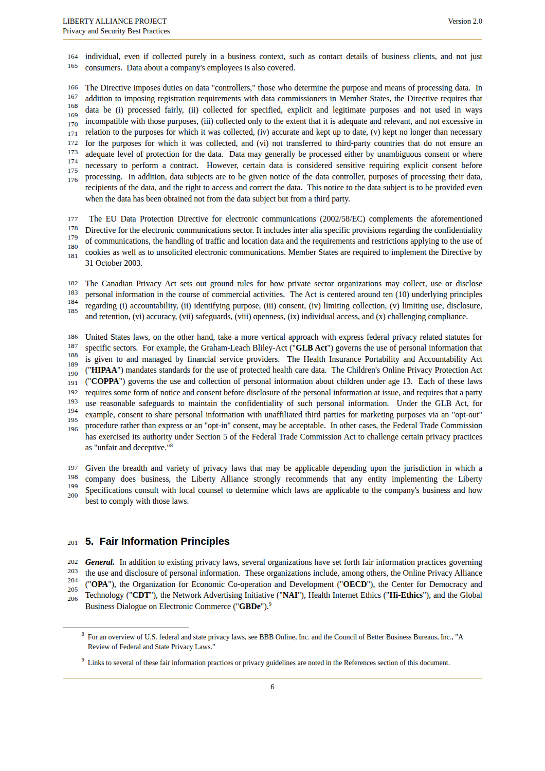LIBERTY ALLIANCE PROJECT
Privacy and Security Best Practices
Version 2.0
164165
individual, even if collected purely in a business context, such as contact details of business clients, and not just consumers. Data about a company's employees is also covered.
166167168169170171172173174175176
The Directive imposes duties on data "controllers," those who determine the purpose and means of processing data. In addition to imposing registration requirements with data commissioners in Member States, the Directive requires that data be (i) processed fairly, (ii) collected for specified, explicit and legitimate purposes and not used in ways incompatible with those purposes, (iii) collected only to the extent that it is adequate and relevant, and not excessive in relation to the purposes for which it was collected, (iv) accurate and kept up to date, (v) kept no longer than necessary for the purposes for which it was collected, and (vi) not transferred to third-party countries that do not ensure an adequate level of protection for the data. Data may generally be processed either by unambiguous consent or where necessary to perform a contract. However, certain data is considered sensitive requiring explicit consent before processing. In addition, data subjects are to be given notice of the data controller, purposes of processing their data, recipients of the data, and the right to access and correct the data. This notice to the data subject is to be provided even when the data has been obtained not from the data subject but from a third party.
177178179180181
The EU Data Protection Directive for electronic communications (2002/58/EC) complements the aforementioned Directive for the electronic communications sector. It includes inter alia specific provisions regarding the confidentiality of communications, the handling of traffic and location data and the requirements and restrictions applying to the use of cookies as well as to unsolicited electronic communications. Member States are required to implement the Directive by 31 October 2003.
182183184185
The Canadian Privacy Act sets out ground rules for how private sector organizations may collect, use or disclose personal information in the course of commercial activities. The Act is centered around ten (10) underlying principles regarding (i) accountability, (ii) identifying purpose, (iii) consent, (iv) limiting collection, (v) limiting use, disclosure, and retention, (vi) accuracy, (vii) safeguards, (viii) openness, (ix) individual access, and (x) challenging compliance.
186187188189190191192193194195196
United States laws, on the other hand, take a more vertical approach with express federal privacy related statutes for specific sectors. For example, the Graham-Leach Bliley-Act ("GLB Act") governs the use of personal information that is given to and managed by financial service providers. The Health Insurance Portability and Accountability Act ("HIPAA") mandates standards for the use of protected health care data. The Children's Online Privacy Protection Act ("COPPA") governs the use and collection of personal information about children under age 13. Each of these laws requires some form of notice and consent before disclosure of the personal information at issue, and requires that a party use reasonable safeguards to maintain the confidentiality of such personal information. Under the GLB Act, for example, consent to share personal information with unaffiliated third parties for marketing purposes via an "opt-out" procedure rather than express or an "opt-in" consent, may be acceptable. In other cases, the Federal Trade Commission has exercised its authority under Section 5 of the Federal Trade Commission Act to challenge certain privacy practices as "unfair and deceptive."8
197198199200
Given the breadth and variety of privacy laws that may be applicable depending upon the jurisdiction in which a company does business, the Liberty Alliance strongly recommends that any entity implementing the Liberty Specifications consult with local counsel to determine which laws are applicable to the company's business and how best to comply with those laws.
201
5. Fair Information Principles
202203204205206
General. In addition to existing privacy laws, several organizations have set forth fair information practices governing the use and disclosure of personal information. These organizations include, among others, the Online Privacy Alliance ("OPA"), the Organization for Economic Co-operation and Development ("OECD"), the Center for Democracy and Technology ("CDT"), the Network Advertising Initiative ("NAI"), Health Internet Ethics ("Hi-Ethics"), and the Global Business Dialogue on Electronic Commerce ("GBDe").9
8
For an overview of U.S. federal and state privacy laws, see BBB Online, Inc. and the Council of Better Business Bureaus, Inc., "A Review of Federal and State Privacy Laws."
9
Links to several of these fair information practices or privacy guidelines are noted in the References section of this document.
6